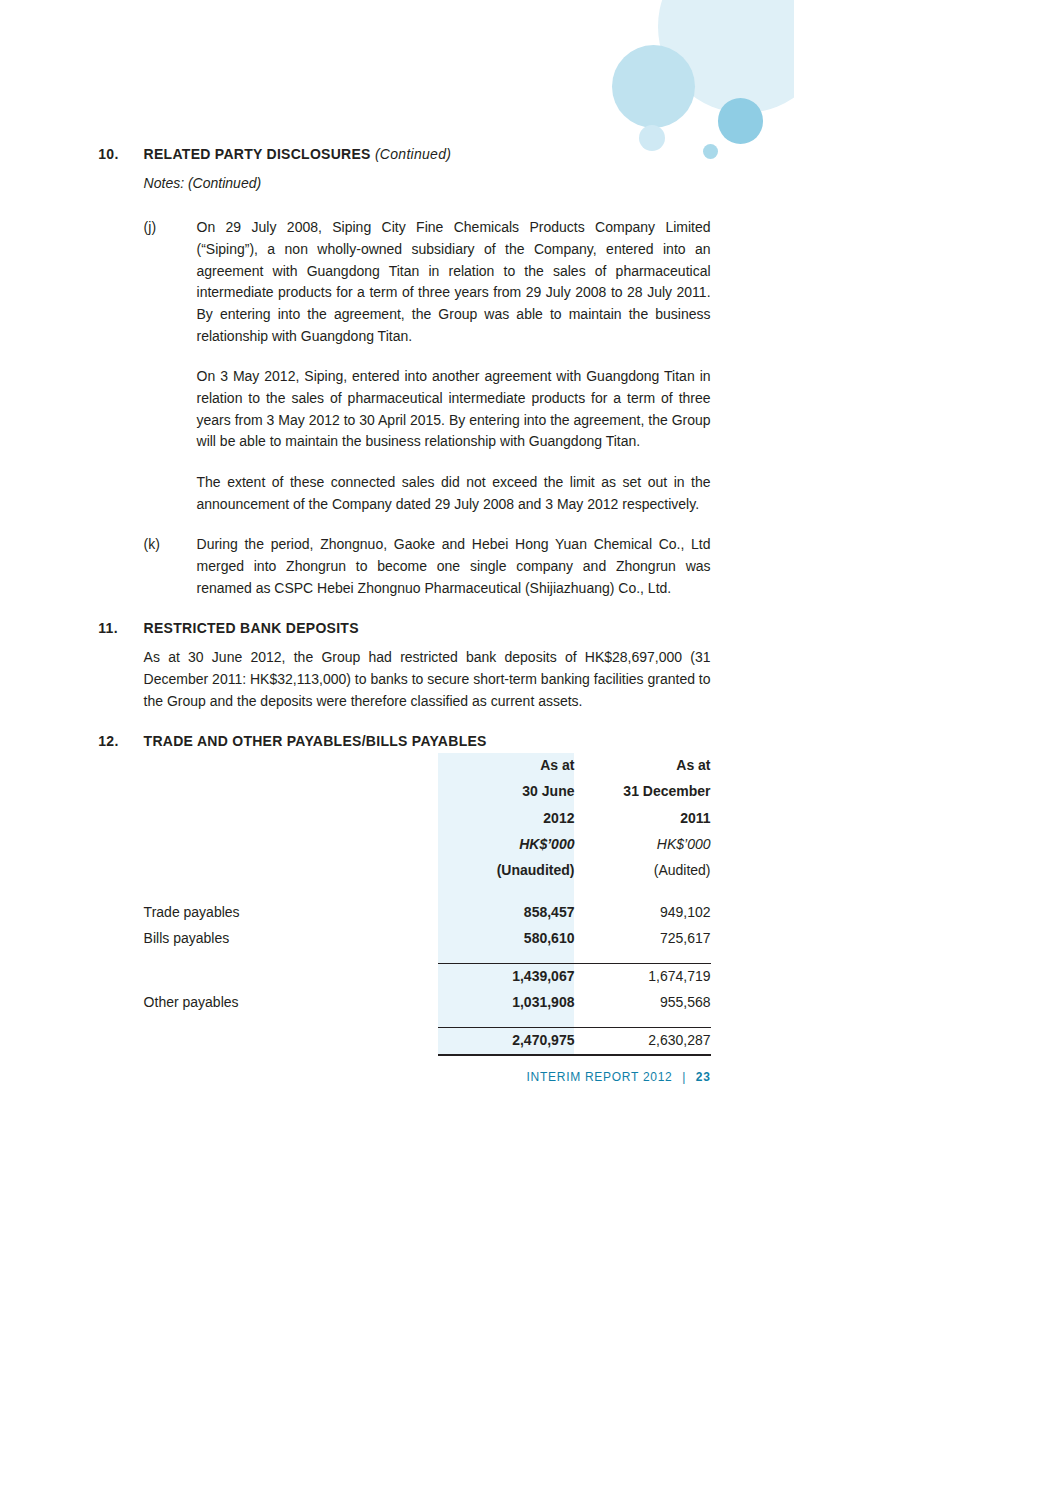10.
RELATED PARTY DISCLOSURES (Continued)
Notes: (Continued)
(j)
On 29 July 2008, Siping City Fine Chemicals Products Company Limited (“Siping”), a non wholly-owned subsidiary of the Company, entered into an agreement with Guangdong Titan in relation to the sales of pharmaceutical intermediate products for a term of three years from 29 July 2008 to 28 July 2011. By entering into the agreement, the Group was able to maintain the business relationship with Guangdong Titan.
On 3 May 2012, Siping, entered into another agreement with Guangdong Titan in relation to the sales of pharmaceutical intermediate products for a term of three years from 3 May 2012 to 30 April 2015. By entering into the agreement, the Group will be able to maintain the business relationship with Guangdong Titan.
The extent of these connected sales did not exceed the limit as set out in the announcement of the Company dated 29 July 2008 and 3 May 2012 respectively.
(k)
During the period, Zhongnuo, Gaoke and Hebei Hong Yuan Chemical Co., Ltd merged into Zhongrun to become one single company and Zhongrun was renamed as CSPC Hebei Zhongnuo Pharmaceutical (Shijiazhuang) Co., Ltd.
11.
RESTRICTED BANK DEPOSITS
As at 30 June 2012, the Group had restricted bank deposits of HK$28,697,000 (31 December 2011: HK$32,113,000) to banks to secure short-term banking facilities granted to the Group and the deposits were therefore classified as current assets.
12.
TRADE AND OTHER PAYABLES/BILLS PAYABLES
| | As at | As at |
| | 30 June | 31 December |
| | 2012 | 2011 |
| | HK$’000 | HK$’000 |
| | (Unaudited) | (Audited) |
| Trade payables | 858,457 | 949,102 |
| Bills payables | 580,610 | 725,617 |
| | 1,439,067 | 1,674,719 |
| Other payables | 1,031,908 | 955,568 |
| | 2,470,975 | 2,630,287 |
INTERIM REPORT 2012 | 23